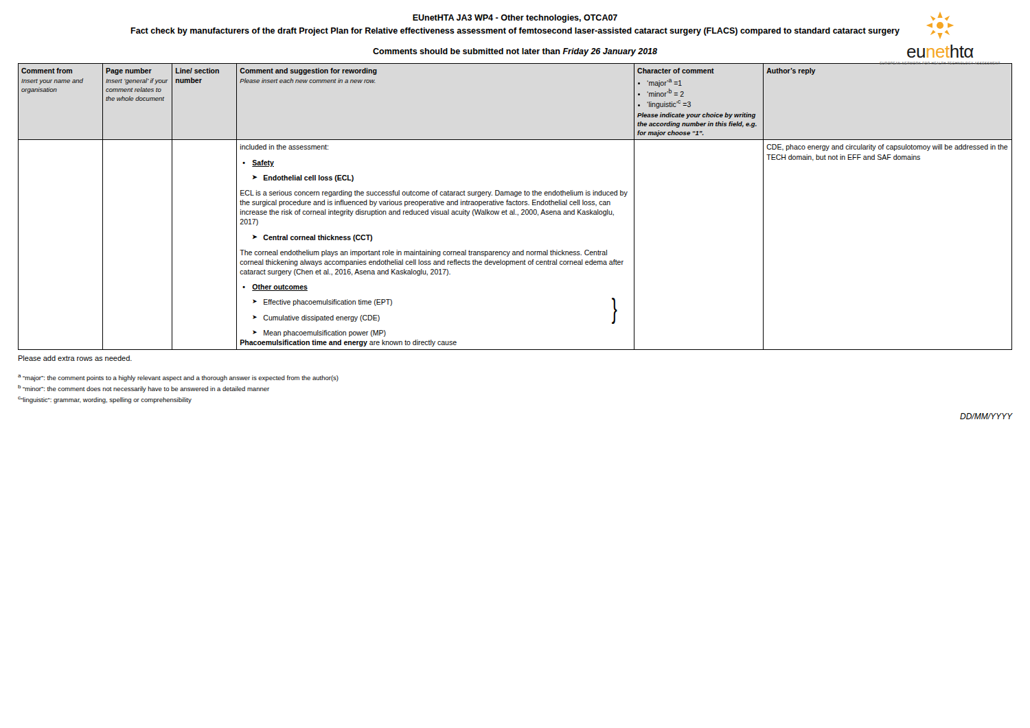eu net htα
EUROPEAN NETWORK FOR HEALTH TECHNOLOGY ASSESSMENT
EUnetHTA JA3 WP4 - Other technologies, OTCA07
Fact check by manufacturers of the draft Project Plan for Relative effectiveness assessment of femtosecond laser-assisted cataract surgery (FLACS) compared to standard cataract surgery
Comments should be submitted not later than Friday 26 January 2018
| Comment from Insert your name and organisation | Page number Insert ‘general’ if your comment relates to the whole document | Line/ section number | Comment and suggestion for rewording Please insert each new comment in a new row. | Character of comment ‘major’ a =1 ‘minor’ b = 2 ‘linguistic’ c =3 Please indicate your choice by writing the according number in this field, e.g. for major choose “1”. | Author’s reply |
| --- | --- | --- | --- | --- | --- |
| | | | included in the assessment: Safety Endothelial cell loss (ECL) ECL is a serious concern regarding the successful outcome of cataract surgery. Damage to the endothelium is induced by the surgical procedure and is influenced by various preoperative and intraoperative factors. Endothelial cell loss, can increase the risk of corneal integrity disruption and reduced visual acuity (Walkow et al., 2000, Asena and Kaskaloglu, 2017) Central corneal thickness (CCT) The corneal endothelium plays an important role in maintaining corneal transparency and normal thickness. Central corneal thickening always accompanies endothelial cell loss and reflects the development of central corneal edema after cataract surgery (Chen et al., 2016, Asena and Kaskaloglu, 2017). Other outcomes } Effective phacoemulsification time (EPT) Cumulative dissipated energy (CDE) Mean phacoemulsification power (MP) Phacoemulsification time and energy are known to directly cause | | CDE, phaco energy and circularity of capsulotomoy will be addressed in the TECH domain, but not in EFF and SAF domains |
Please add extra rows as needed.
a “major”: the comment points to a highly relevant aspect and a thorough answer is expected from the author(s)
b “minor”: the comment does not necessarily have to be answered in a detailed manner
c“linguistic“: grammar, wording, spelling or comprehensibility
DD/MM/YYYY